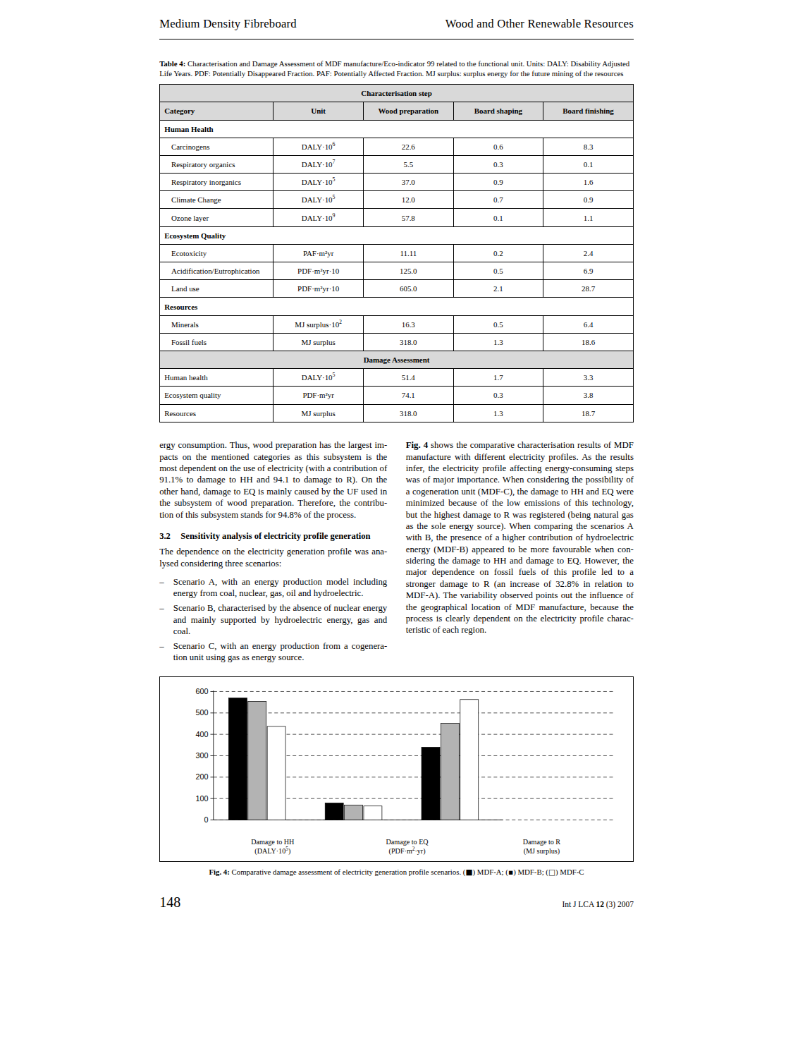Medium Density Fibreboard
Wood and Other Renewable Resources
Table 4: Characterisation and Damage Assessment of MDF manufacture/Eco-indicator 99 related to the functional unit. Units: DALY: Disability Adjusted Life Years. PDF: Potentially Disappeared Fraction. PAF: Potentially Affected Fraction. MJ surplus: surplus energy for the future mining of the resources
| Characterisation step |
| Category | Unit | Wood preparation | Board shaping | Board finishing |
| Human Health |
| Carcinogens | DALY·10 6 | 22.6 | 0.6 | 8.3 |
| Respiratory organics | DALY·10 7 | 5.5 | 0.3 | 0.1 |
| Respiratory inorganics | DALY·10 5 | 37.0 | 0.9 | 1.6 |
| Climate Change | DALY·10 5 | 12.0 | 0.7 | 0.9 |
| Ozone layer | DALY·10 9 | 57.8 | 0.1 | 1.1 |
| Ecosystem Quality |
| Ecotoxicity | PAF·m²yr | 11.11 | 0.2 | 2.4 |
| Acidification/Eutrophication | PDF·m²yr·10 | 125.0 | 0.5 | 6.9 |
| Land use | PDF·m²yr·10 | 605.0 | 2.1 | 28.7 |
| Resources |
| Minerals | MJ surplus·10 2 | 16.3 | 0.5 | 6.4 |
| Fossil fuels | MJ surplus | 318.0 | 1.3 | 18.6 |
| Damage Assessment |
| Human health | DALY·10 5 | 51.4 | 1.7 | 3.3 |
| Ecosystem quality | PDF·m²yr | 74.1 | 0.3 | 3.8 |
| Resources | MJ surplus | 318.0 | 1.3 | 18.7 |
ergy consumption. Thus, wood preparation has the largest impacts on the mentioned categories as this subsystem is the most dependent on the use of electricity (with a contribution of 91.1% to damage to HH and 94.1 to damage to R). On the other hand, damage to EQ is mainly caused by the UF used in the subsystem of wood preparation. Therefore, the contribution of this subsystem stands for 94.8% of the process.
3.2 Sensitivity analysis of electricity profile generation
The dependence on the electricity generation profile was analysed considering three scenarios:
Scenario A, with an energy production model including energy from coal, nuclear, gas, oil and hydroelectric.
Scenario B, characterised by the absence of nuclear energy and mainly supported by hydroelectric energy, gas and coal.
Scenario C, with an energy production from a cogeneration unit using gas as energy source.
Fig. 4 shows the comparative characterisation results of MDF manufacture with different electricity profiles. As the results infer, the electricity profile affecting energy-consuming steps was of major importance. When considering the possibility of a cogeneration unit (MDF-C), the damage to HH and EQ were minimized because of the low emissions of this technology, but the highest damage to R was registered (being natural gas as the sole energy source). When comparing the scenarios A with B, the presence of a higher contribution of hydroelectric energy (MDF-B) appeared to be more favourable when considering the damage to HH and damage to EQ. However, the major dependence on fossil fuels of this profile led to a stronger damage to R (an increase of 32.8% in relation to MDF-A). The variability observed points out the influence of the geographical location of MDF manufacture, because the process is clearly dependent on the electricity profile characteristic of each region.
0 100 200 300 400 500 600
Damage to HH
(DALY·105)
Damage to EQ
(PDF·m2·yr)
Damage to R
(MJ surplus)
Fig. 4: Comparative damage assessment of electricity generation profile scenarios. (■) MDF-A; (▪) MDF-B; (□) MDF-C
148
Int J LCA 12 (3) 2007